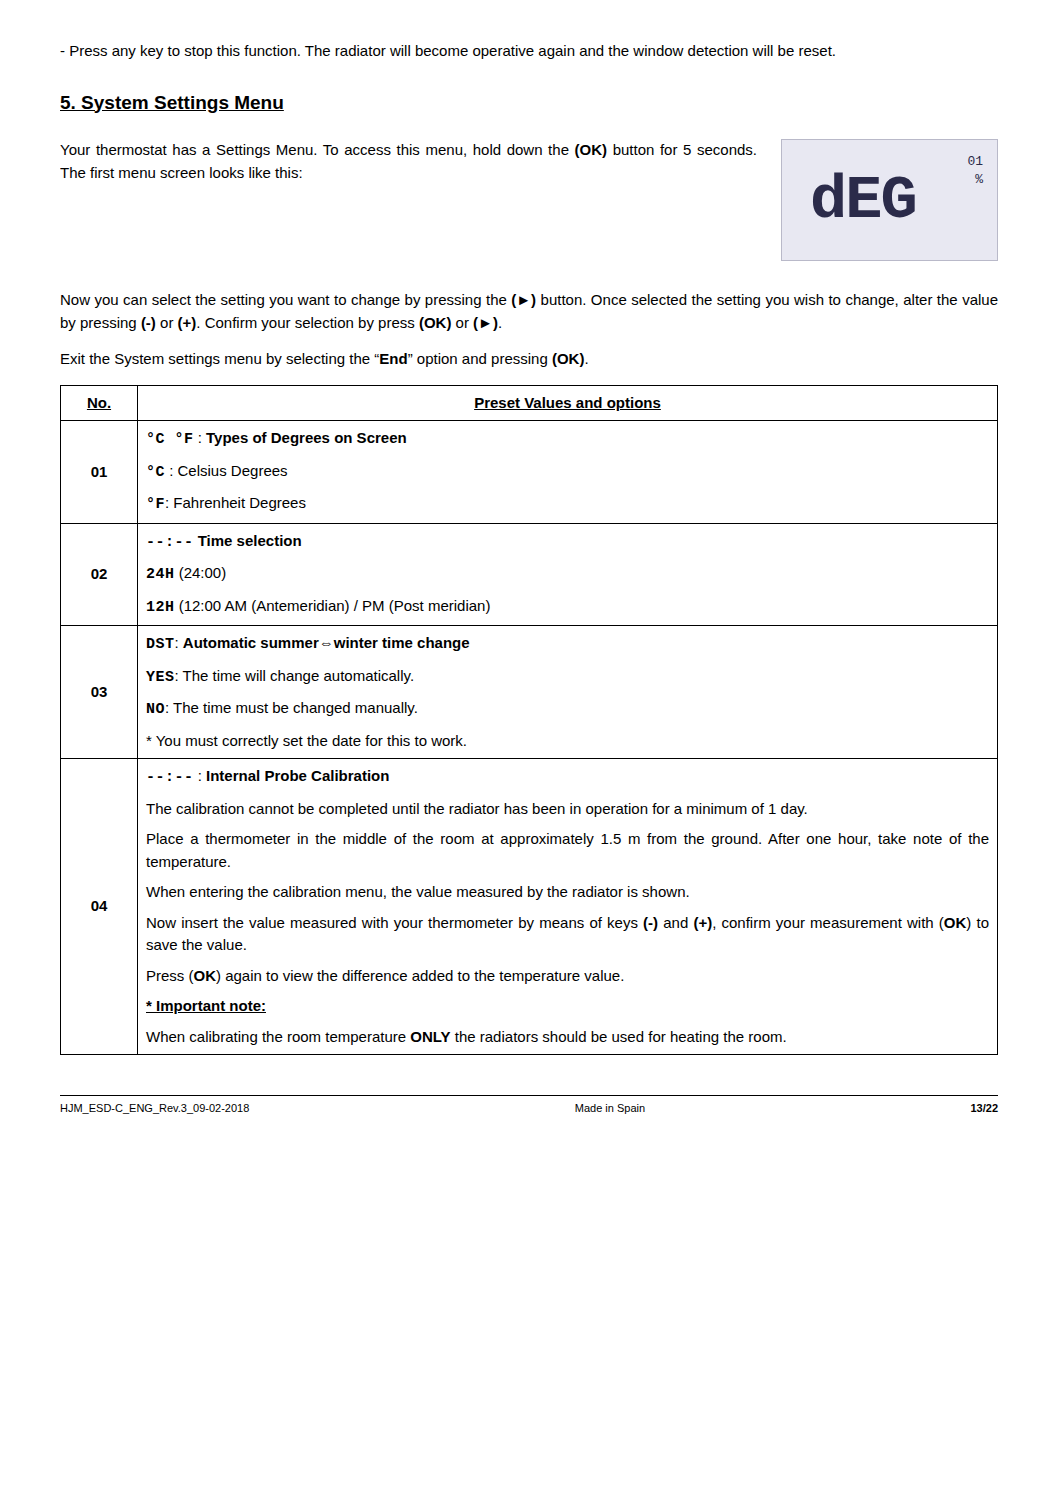- Press any key to stop this function. The radiator will become operative again and the window detection will be reset.
5. System Settings Menu
dEG 01 %
Your thermostat has a Settings Menu. To access this menu, hold down the (OK) button for 5 seconds. The first menu screen looks like this:
Now you can select the setting you want to change by pressing the (►) button. Once selected the setting you wish to change, alter the value by pressing (-) or (+). Confirm your selection by press (OK) or (►).
Exit the System settings menu by selecting the “End” option and pressing (OK).
| No. | Preset Values and options |
| --- | --- |
| 01 | °C °F : Types of Degrees on Screen °C : Celsius Degrees °F : Fahrenheit Degrees |
| 02 | --:-- Time selection 24H (24:00) 12H (12:00 AM (Antemeridian) / PM (Post meridian) |
| 03 | DST : Automatic summer⇔winter time change YES : The time will change automatically. NO : The time must be changed manually. * You must correctly set the date for this to work. |
| 04 | --:-- : Internal Probe Calibration The calibration cannot be completed until the radiator has been in operation for a minimum of 1 day. Place a thermometer in the middle of the room at approximately 1.5 m from the ground. After one hour, take note of the temperature. When entering the calibration menu, the value measured by the radiator is shown. Now insert the value measured with your thermometer by means of keys (-) and (+) , confirm your measurement with ( OK ) to save the value. Press ( OK ) again to view the difference added to the temperature value. * Important note: When calibrating the room temperature ONLY the radiators should be used for heating the room. |
HJM_ESD-C_ENG_Rev.3_09-02-2018
Made in Spain
13/22